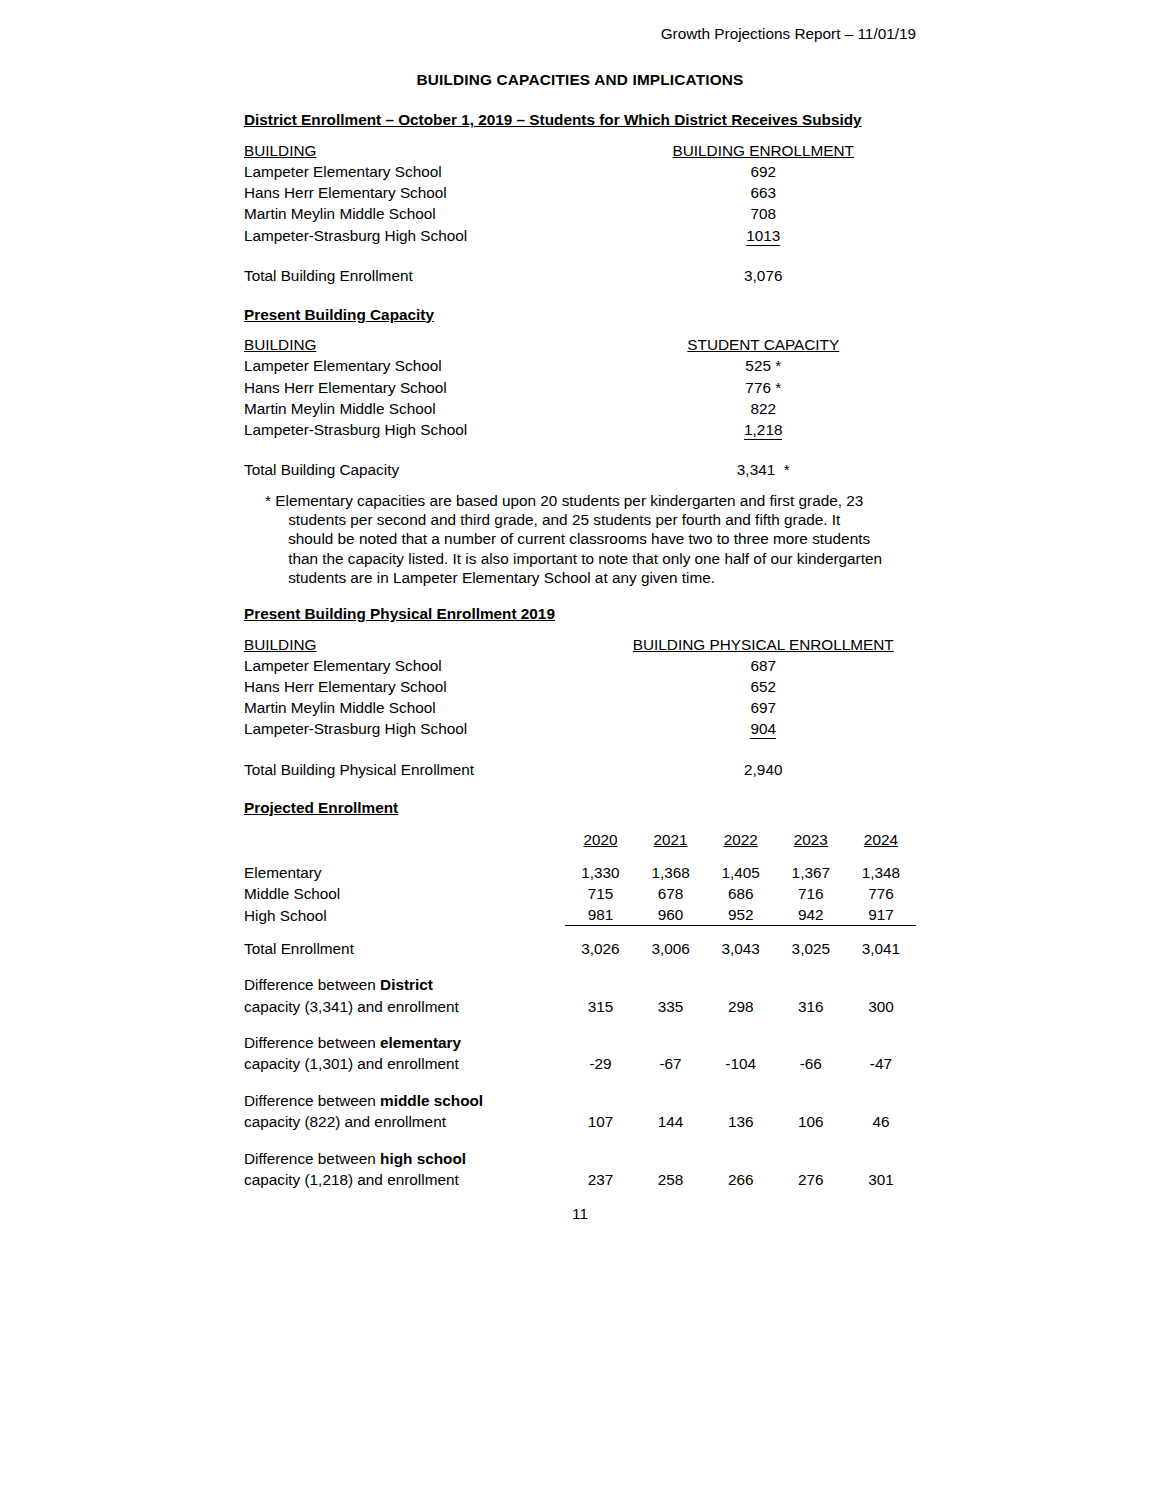Growth Projections Report – 11/01/19
BUILDING CAPACITIES AND IMPLICATIONS
District Enrollment – October 1, 2019 – Students for Which District Receives Subsidy
| BUILDING | BUILDING ENROLLMENT |
| Lampeter Elementary School | 692 |
| Hans Herr Elementary School | 663 |
| Martin Meylin Middle School | 708 |
| Lampeter-Strasburg High School | 1013 |
| Total Building Enrollment | 3,076 |
Present Building Capacity
| BUILDING | STUDENT CAPACITY |
| Lampeter Elementary School | 525 * |
| Hans Herr Elementary School | 776 * |
| Martin Meylin Middle School | 822 |
| Lampeter-Strasburg High School | 1,218 |
| Total Building Capacity | 3,341 * |
* Elementary capacities are based upon 20 students per kindergarten and first grade, 23 students per second and third grade, and 25 students per fourth and fifth grade. It should be noted that a number of current classrooms have two to three more students than the capacity listed. It is also important to note that only one half of our kindergarten students are in Lampeter Elementary School at any given time.
Present Building Physical Enrollment 2019
| BUILDING | BUILDING PHYSICAL ENROLLMENT |
| Lampeter Elementary School | 687 |
| Hans Herr Elementary School | 652 |
| Martin Meylin Middle School | 697 |
| Lampeter-Strasburg High School | 904 |
| Total Building Physical Enrollment | 2,940 |
Projected Enrollment
| | 2020 | 2021 | 2022 | 2023 | 2024 |
| Elementary | 1,330 | 1,368 | 1,405 | 1,367 | 1,348 |
| Middle School | 715 | 678 | 686 | 716 | 776 |
| High School | 981 | 960 | 952 | 942 | 917 |
| Total Enrollment | 3,026 | 3,006 | 3,043 | 3,025 | 3,041 |
| Difference between District | | | | | |
| capacity (3,341) and enrollment | 315 | 335 | 298 | 316 | 300 |
| Difference between elementary | | | | | |
| capacity (1,301) and enrollment | -29 | -67 | -104 | -66 | -47 |
| Difference between middle school | | | | | |
| capacity (822) and enrollment | 107 | 144 | 136 | 106 | 46 |
| Difference between high school | | | | | |
| capacity (1,218) and enrollment | 237 | 258 | 266 | 276 | 301 |
11